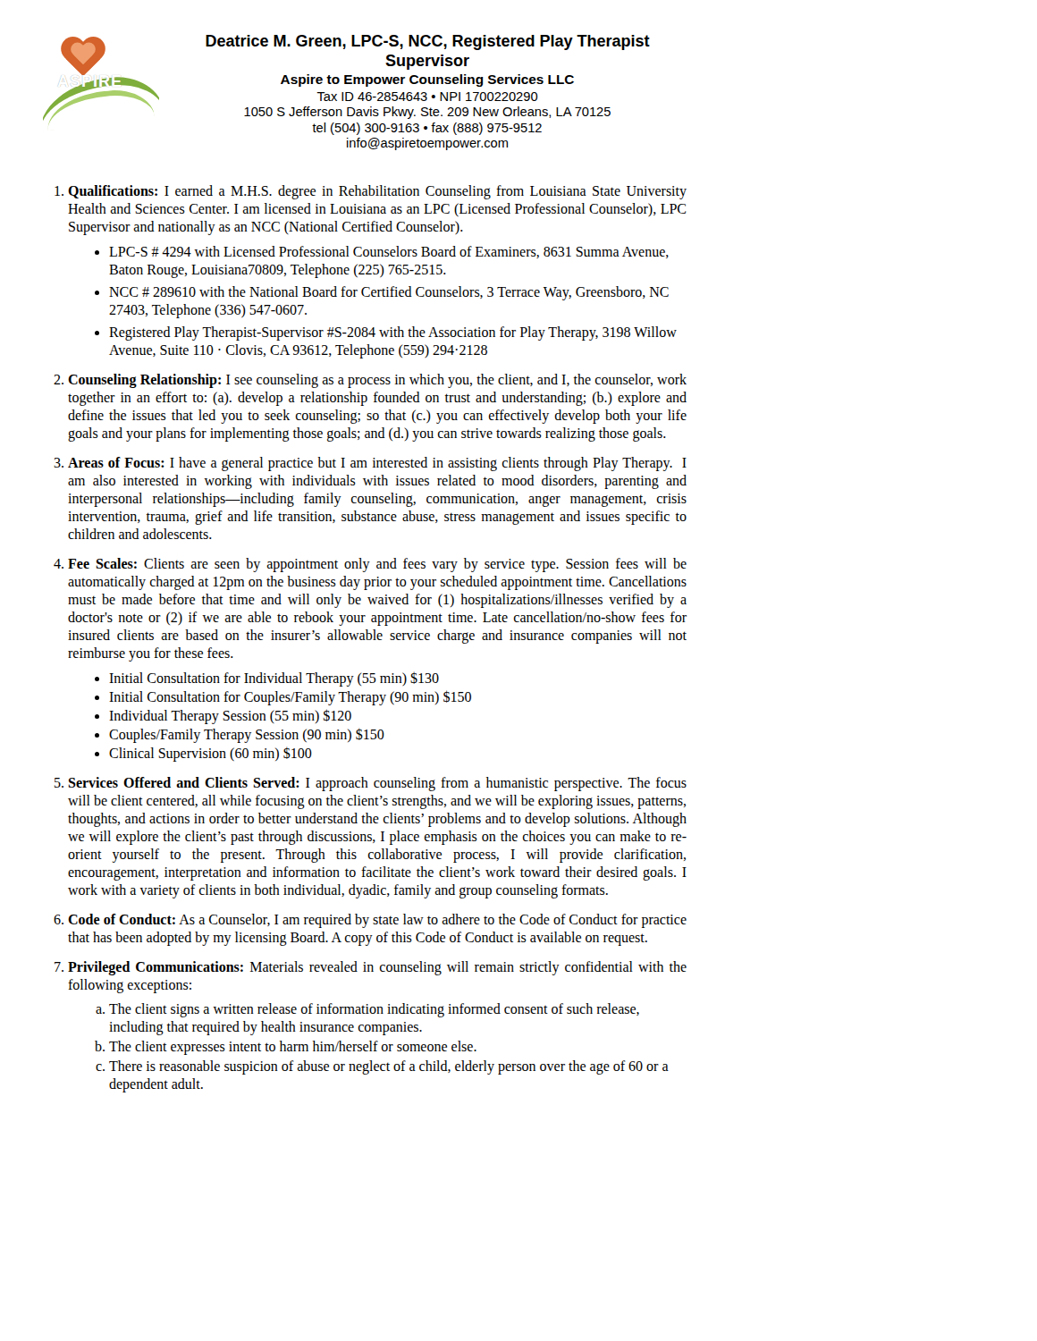ASPIRE
Deatrice M. Green, LPC-S, NCC, Registered Play Therapist Supervisor
Aspire to Empower Counseling Services LLC
Tax ID 46-2854643 • NPI 1700220290
1050 S Jefferson Davis Pkwy. Ste. 209 New Orleans, LA 70125
tel (504) 300-9163 • fax (888) 975-9512
info@aspiretoempower.com
Qualifications: I earned a M.H.S. degree in Rehabilitation Counseling from Louisiana State University Health and Sciences Center. I am licensed in Louisiana as an LPC (Licensed Professional Counselor), LPC Supervisor and nationally as an NCC (National Certified Counselor).
LPC-S # 4294 with Licensed Professional Counselors Board of Examiners, 8631 Summa Avenue, Baton Rouge, Louisiana70809, Telephone (225) 765-2515.
NCC # 289610 with the National Board for Certified Counselors, 3 Terrace Way, Greensboro, NC 27403, Telephone (336) 547-0607.
Registered Play Therapist-Supervisor #S-2084 with the Association for Play Therapy, 3198 Willow Avenue, Suite 110 · Clovis, CA 93612, Telephone (559) 294·2128
Counseling Relationship: I see counseling as a process in which you, the client, and I, the counselor, work together in an effort to: (a). develop a relationship founded on trust and understanding; (b.) explore and define the issues that led you to seek counseling; so that (c.) you can effectively develop both your life goals and your plans for implementing those goals; and (d.) you can strive towards realizing those goals.
Areas of Focus: I have a general practice but I am interested in assisting clients through Play Therapy. I am also interested in working with individuals with issues related to mood disorders, parenting and interpersonal relationships—including family counseling, communication, anger management, crisis intervention, trauma, grief and life transition, substance abuse, stress management and issues specific to children and adolescents.
Fee Scales: Clients are seen by appointment only and fees vary by service type. Session fees will be automatically charged at 12pm on the business day prior to your scheduled appointment time. Cancellations must be made before that time and will only be waived for (1) hospitalizations/illnesses verified by a doctor's note or (2) if we are able to rebook your appointment time. Late cancellation/no-show fees for insured clients are based on the insurer’s allowable service charge and insurance companies will not reimburse you for these fees.
Initial Consultation for Individual Therapy (55 min) $130
Initial Consultation for Couples/Family Therapy (90 min) $150
Individual Therapy Session (55 min) $120
Couples/Family Therapy Session (90 min) $150
Clinical Supervision (60 min) $100
Services Offered and Clients Served: I approach counseling from a humanistic perspective. The focus will be client centered, all while focusing on the client’s strengths, and we will be exploring issues, patterns, thoughts, and actions in order to better understand the clients’ problems and to develop solutions. Although we will explore the client’s past through discussions, I place emphasis on the choices you can make to re-orient yourself to the present. Through this collaborative process, I will provide clarification, encouragement, interpretation and information to facilitate the client’s work toward their desired goals. I work with a variety of clients in both individual, dyadic, family and group counseling formats.
Code of Conduct: As a Counselor, I am required by state law to adhere to the Code of Conduct for practice that has been adopted by my licensing Board. A copy of this Code of Conduct is available on request.
Privileged Communications: Materials revealed in counseling will remain strictly confidential with the following exceptions:
The client signs a written release of information indicating informed consent of such release, including that required by health insurance companies.
The client expresses intent to harm him/herself or someone else.
There is reasonable suspicion of abuse or neglect of a child, elderly person over the age of 60 or a dependent adult.